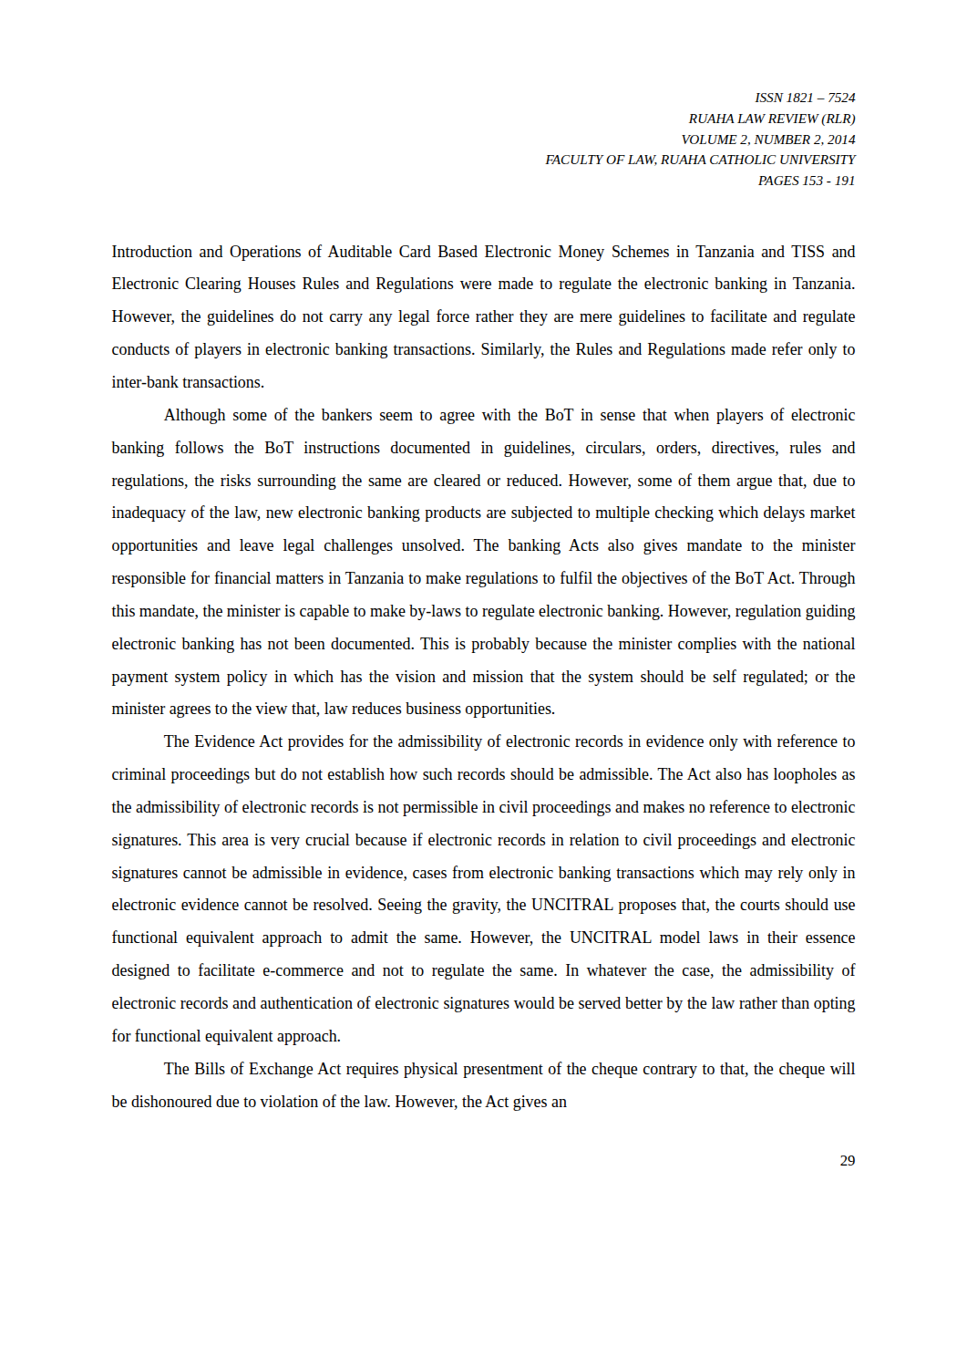ISSN 1821 – 7524
RUAHA LAW REVIEW (RLR)
VOLUME 2, NUMBER 2, 2014
FACULTY OF LAW, RUAHA CATHOLIC UNIVERSITY
PAGES 153 - 191
Introduction and Operations of Auditable Card Based Electronic Money Schemes in Tanzania and TISS and Electronic Clearing Houses Rules and Regulations were made to regulate the electronic banking in Tanzania. However, the guidelines do not carry any legal force rather they are mere guidelines to facilitate and regulate conducts of players in electronic banking transactions. Similarly, the Rules and Regulations made refer only to inter-bank transactions.
Although some of the bankers seem to agree with the BoT in sense that when players of electronic banking follows the BoT instructions documented in guidelines, circulars, orders, directives, rules and regulations, the risks surrounding the same are cleared or reduced. However, some of them argue that, due to inadequacy of the law, new electronic banking products are subjected to multiple checking which delays market opportunities and leave legal challenges unsolved. The banking Acts also gives mandate to the minister responsible for financial matters in Tanzania to make regulations to fulfil the objectives of the BoT Act. Through this mandate, the minister is capable to make by-laws to regulate electronic banking. However, regulation guiding electronic banking has not been documented. This is probably because the minister complies with the national payment system policy in which has the vision and mission that the system should be self regulated; or the minister agrees to the view that, law reduces business opportunities.
The Evidence Act provides for the admissibility of electronic records in evidence only with reference to criminal proceedings but do not establish how such records should be admissible. The Act also has loopholes as the admissibility of electronic records is not permissible in civil proceedings and makes no reference to electronic signatures. This area is very crucial because if electronic records in relation to civil proceedings and electronic signatures cannot be admissible in evidence, cases from electronic banking transactions which may rely only in electronic evidence cannot be resolved. Seeing the gravity, the UNCITRAL proposes that, the courts should use functional equivalent approach to admit the same. However, the UNCITRAL model laws in their essence designed to facilitate e-commerce and not to regulate the same. In whatever the case, the admissibility of electronic records and authentication of electronic signatures would be served better by the law rather than opting for functional equivalent approach.
The Bills of Exchange Act requires physical presentment of the cheque contrary to that, the cheque will be dishonoured due to violation of the law. However, the Act gives an
29